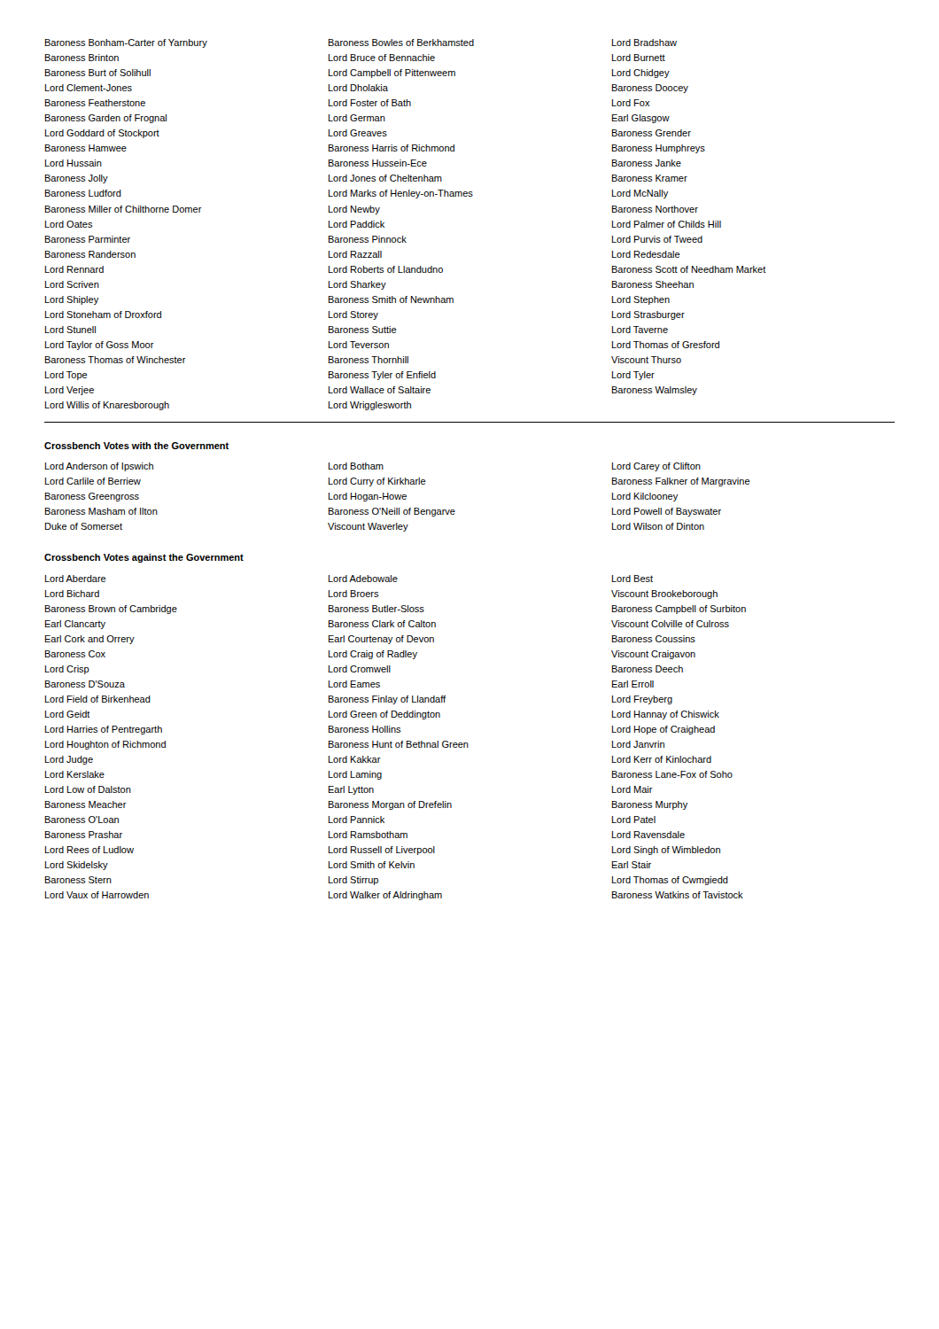| Baroness Bonham-Carter of Yarnbury | Baroness Bowles of Berkhamsted | Lord Bradshaw |
| Baroness Brinton | Lord Bruce of Bennachie | Lord Burnett |
| Baroness Burt of Solihull | Lord Campbell of Pittenweem | Lord Chidgey |
| Lord Clement-Jones | Lord Dholakia | Baroness Doocey |
| Baroness Featherstone | Lord Foster of Bath | Lord Fox |
| Baroness Garden of Frognal | Lord German | Earl Glasgow |
| Lord Goddard of Stockport | Lord Greaves | Baroness Grender |
| Baroness Hamwee | Baroness Harris of Richmond | Baroness Humphreys |
| Lord Hussain | Baroness Hussein-Ece | Baroness Janke |
| Baroness Jolly | Lord Jones of Cheltenham | Baroness Kramer |
| Baroness Ludford | Lord Marks of Henley-on-Thames | Lord McNally |
| Baroness Miller of Chilthorne Domer | Lord Newby | Baroness Northover |
| Lord Oates | Lord Paddick | Lord Palmer of Childs Hill |
| Baroness Parminter | Baroness Pinnock | Lord Purvis of Tweed |
| Baroness Randerson | Lord Razzall | Lord Redesdale |
| Lord Rennard | Lord Roberts of Llandudno | Baroness Scott of Needham Market |
| Lord Scriven | Lord Sharkey | Baroness Sheehan |
| Lord Shipley | Baroness Smith of Newnham | Lord Stephen |
| Lord Stoneham of Droxford | Lord Storey | Lord Strasburger |
| Lord Stunell | Baroness Suttie | Lord Taverne |
| Lord Taylor of Goss Moor | Lord Teverson | Lord Thomas of Gresford |
| Baroness Thomas of Winchester | Baroness Thornhill | Viscount Thurso |
| Lord Tope | Baroness Tyler of Enfield | Lord Tyler |
| Lord Verjee | Lord Wallace of Saltaire | Baroness Walmsley |
| Lord Willis of Knaresborough | Lord Wrigglesworth | |
Crossbench Votes with the Government
| Lord Anderson of Ipswich | Lord Botham | Lord Carey of Clifton |
| Lord Carlile of Berriew | Lord Curry of Kirkharle | Baroness Falkner of Margravine |
| Baroness Greengross | Lord Hogan-Howe | Lord Kilclooney |
| Baroness Masham of Ilton | Baroness O'Neill of Bengarve | Lord Powell of Bayswater |
| Duke of Somerset | Viscount Waverley | Lord Wilson of Dinton |
Crossbench Votes against the Government
| Lord Aberdare | Lord Adebowale | Lord Best |
| Lord Bichard | Lord Broers | Viscount Brookeborough |
| Baroness Brown of Cambridge | Baroness Butler-Sloss | Baroness Campbell of Surbiton |
| Earl Clancarty | Baroness Clark of Calton | Viscount Colville of Culross |
| Earl Cork and Orrery | Earl Courtenay of Devon | Baroness Coussins |
| Baroness Cox | Lord Craig of Radley | Viscount Craigavon |
| Lord Crisp | Lord Cromwell | Baroness Deech |
| Baroness D'Souza | Lord Eames | Earl Erroll |
| Lord Field of Birkenhead | Baroness Finlay of Llandaff | Lord Freyberg |
| Lord Geidt | Lord Green of Deddington | Lord Hannay of Chiswick |
| Lord Harries of Pentregarth | Baroness Hollins | Lord Hope of Craighead |
| Lord Houghton of Richmond | Baroness Hunt of Bethnal Green | Lord Janvrin |
| Lord Judge | Lord Kakkar | Lord Kerr of Kinlochard |
| Lord Kerslake | Lord Laming | Baroness Lane-Fox of Soho |
| Lord Low of Dalston | Earl Lytton | Lord Mair |
| Baroness Meacher | Baroness Morgan of Drefelin | Baroness Murphy |
| Baroness O'Loan | Lord Pannick | Lord Patel |
| Baroness Prashar | Lord Ramsbotham | Lord Ravensdale |
| Lord Rees of Ludlow | Lord Russell of Liverpool | Lord Singh of Wimbledon |
| Lord Skidelsky | Lord Smith of Kelvin | Earl Stair |
| Baroness Stern | Lord Stirrup | Lord Thomas of Cwmgiedd |
| Lord Vaux of Harrowden | Lord Walker of Aldringham | Baroness Watkins of Tavistock |